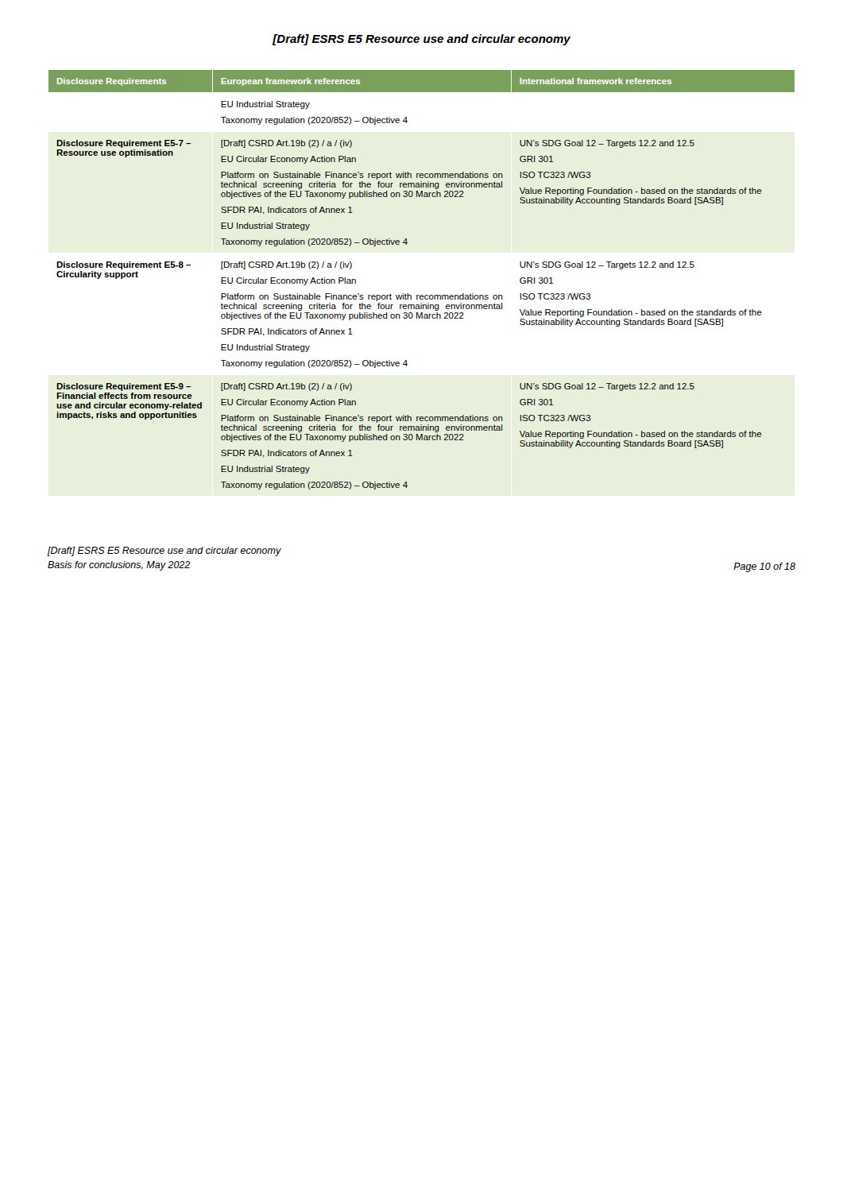[Draft] ESRS E5 Resource use and circular economy
| Disclosure Requirements | European framework references | International framework references |
| --- | --- | --- |
| | EU Industrial Strategy Taxonomy regulation (2020/852) – Objective 4 | |
| Disclosure Requirement E5-7 – Resource use optimisation | [Draft] CSRD Art.19b (2) / a / (iv) EU Circular Economy Action Plan Platform on Sustainable Finance’s report with recommendations on technical screening criteria for the four remaining environmental objectives of the EU Taxonomy published on 30 March 2022 SFDR PAI, Indicators of Annex 1 EU Industrial Strategy Taxonomy regulation (2020/852) – Objective 4 | UN’s SDG Goal 12 – Targets 12.2 and 12.5 GRI 301 ISO TC323 /WG3 Value Reporting Foundation - based on the standards of the Sustainability Accounting Standards Board [SASB] |
| Disclosure Requirement E5-8 – Circularity support | [Draft] CSRD Art.19b (2) / a / (iv) EU Circular Economy Action Plan Platform on Sustainable Finance’s report with recommendations on technical screening criteria for the four remaining environmental objectives of the EU Taxonomy published on 30 March 2022 SFDR PAI, Indicators of Annex 1 EU Industrial Strategy Taxonomy regulation (2020/852) – Objective 4 | UN’s SDG Goal 12 – Targets 12.2 and 12.5 GRI 301 ISO TC323 /WG3 Value Reporting Foundation - based on the standards of the Sustainability Accounting Standards Board [SASB] |
| Disclosure Requirement E5-9 – Financial effects from resource use and circular economy-related impacts, risks and opportunities | [Draft] CSRD Art.19b (2) / a / (iv) EU Circular Economy Action Plan Platform on Sustainable Finance’s report with recommendations on technical screening criteria for the four remaining environmental objectives of the EU Taxonomy published on 30 March 2022 SFDR PAI, Indicators of Annex 1 EU Industrial Strategy Taxonomy regulation (2020/852) – Objective 4 | UN’s SDG Goal 12 – Targets 12.2 and 12.5 GRI 301 ISO TC323 /WG3 Value Reporting Foundation - based on the standards of the Sustainability Accounting Standards Board [SASB] |
[Draft] ESRS E5 Resource use and circular economy
Basis for conclusions, May 2022
Page 10 of 18